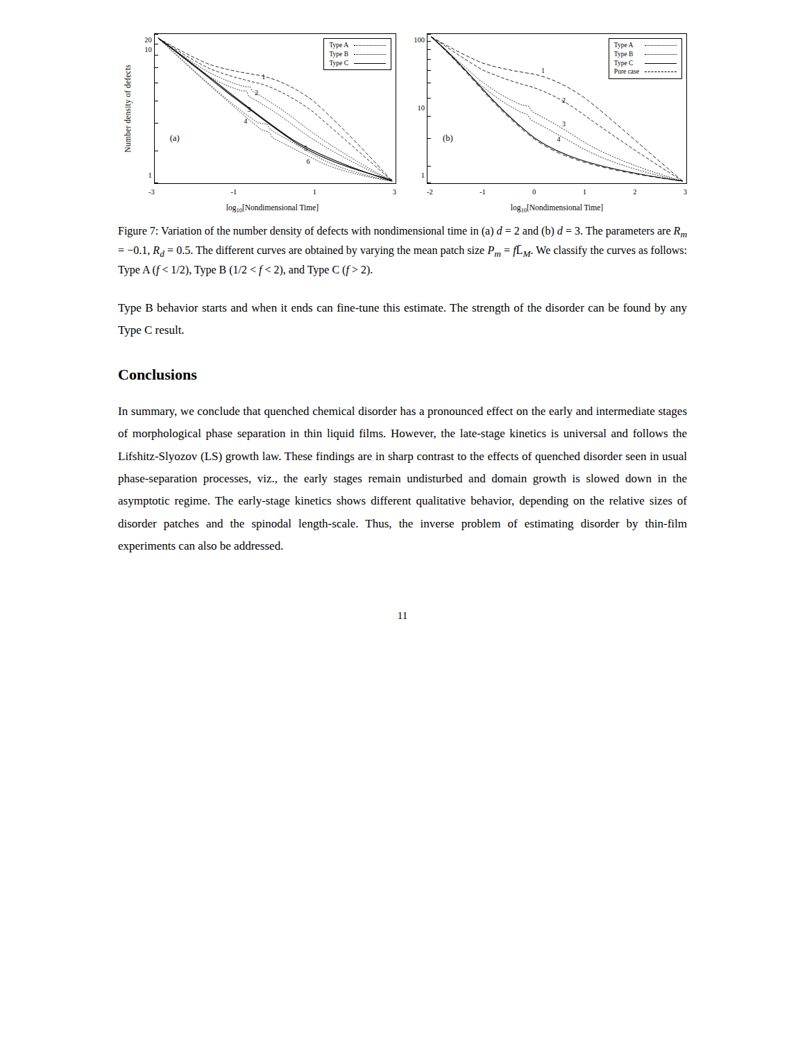Number density of defects
20 10 1
| Type A | |
| Type B | |
| Type C | |
(a) 1 2 3 4 5 6
-3-113
log10[Nondimensional Time]
100 10 1
| Type A | |
| Type B | |
| Type C | |
| Pure case | |
(b) 1 2 3 4
-2-10123
log10[Nondimensional Time]
Figure 7: Variation of the number density of defects with nondimensional time in (a) d = 2 and (b) d = 3. The parameters are Rm = −0.1, Rd = 0.5. The different curves are obtained by varying the mean patch size Pm = f L̄M. We classify the curves as follows: Type A (f < 1/2), Type B (1/2 < f < 2), and Type C (f > 2).
Type B behavior starts and when it ends can fine-tune this estimate. The strength of the disorder can be found by any Type C result.
Conclusions
In summary, we conclude that quenched chemical disorder has a pronounced effect on the early and intermediate stages of morphological phase separation in thin liquid films. However, the late-stage kinetics is universal and follows the Lifshitz-Slyozov (LS) growth law. These findings are in sharp contrast to the effects of quenched disorder seen in usual phase-separation processes, viz., the early stages remain undisturbed and domain growth is slowed down in the asymptotic regime. The early-stage kinetics shows different qualitative behavior, depending on the relative sizes of disorder patches and the spinodal length-scale. Thus, the inverse problem of estimating disorder by thin-film experiments can also be addressed.
11